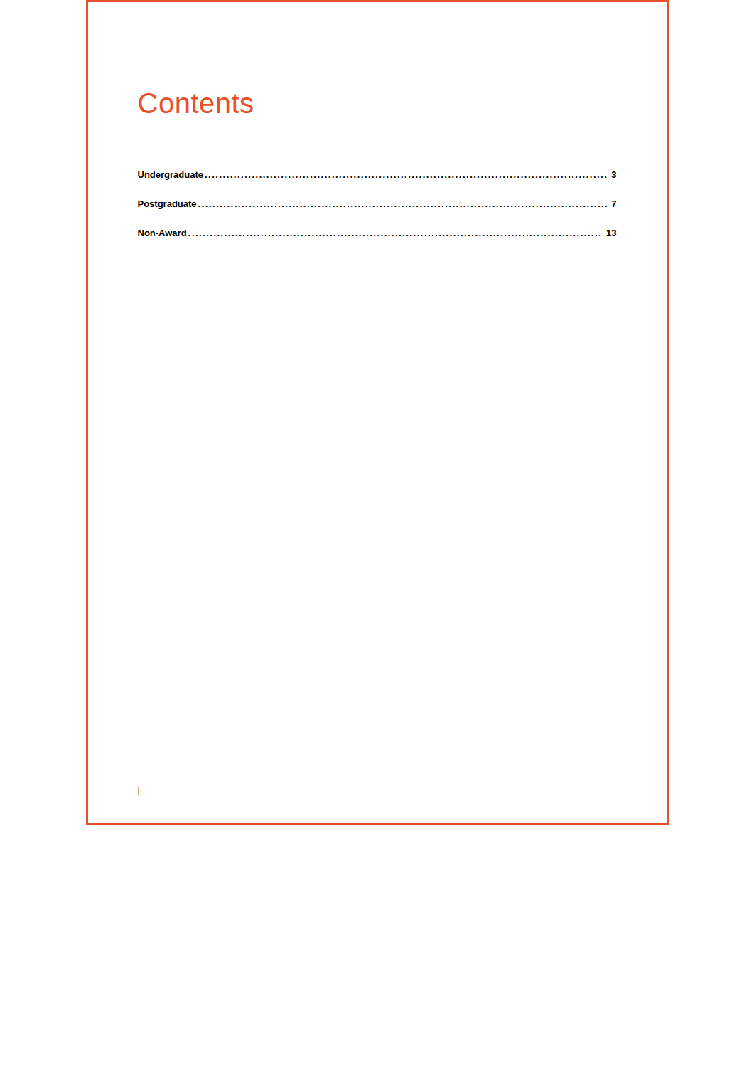Contents
Undergraduate ........................................................................................................................................... 3
Postgraduate ............................................................................................................................................. 7
Non-Award .............................................................................................................................................. 13
|